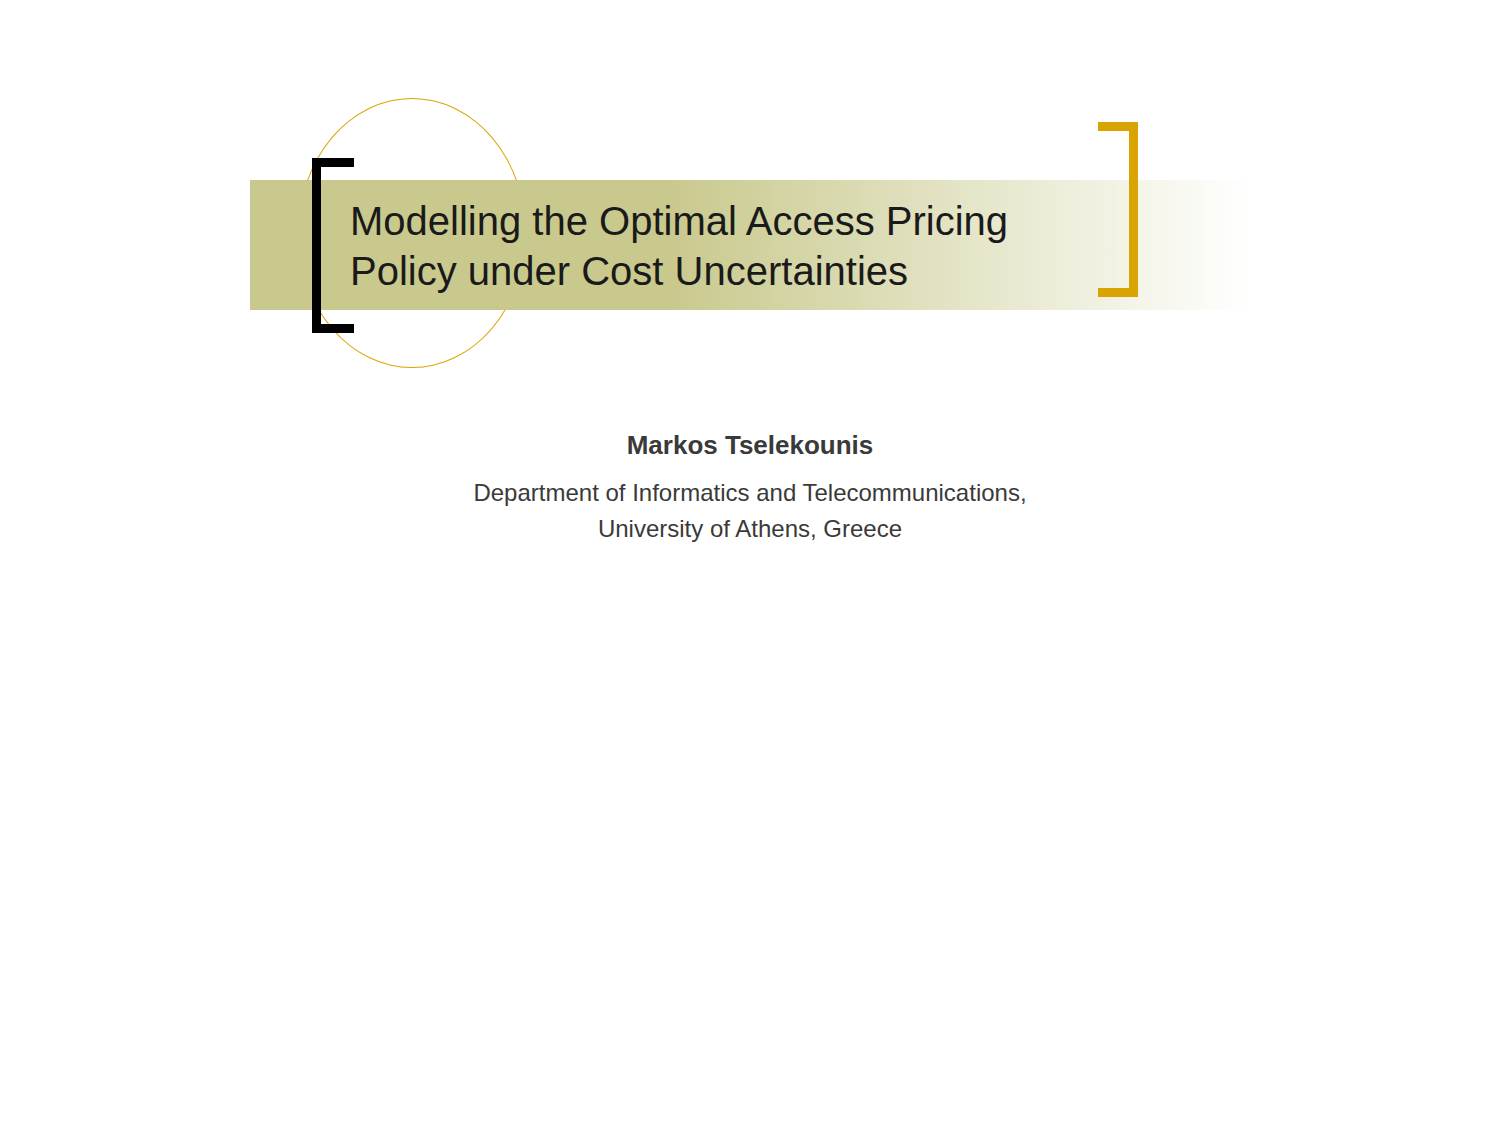Modelling the Optimal Access Pricing Policy under Cost Uncertainties
Markos Tselekounis
Department of Informatics and Telecommunications,
University of Athens, Greece